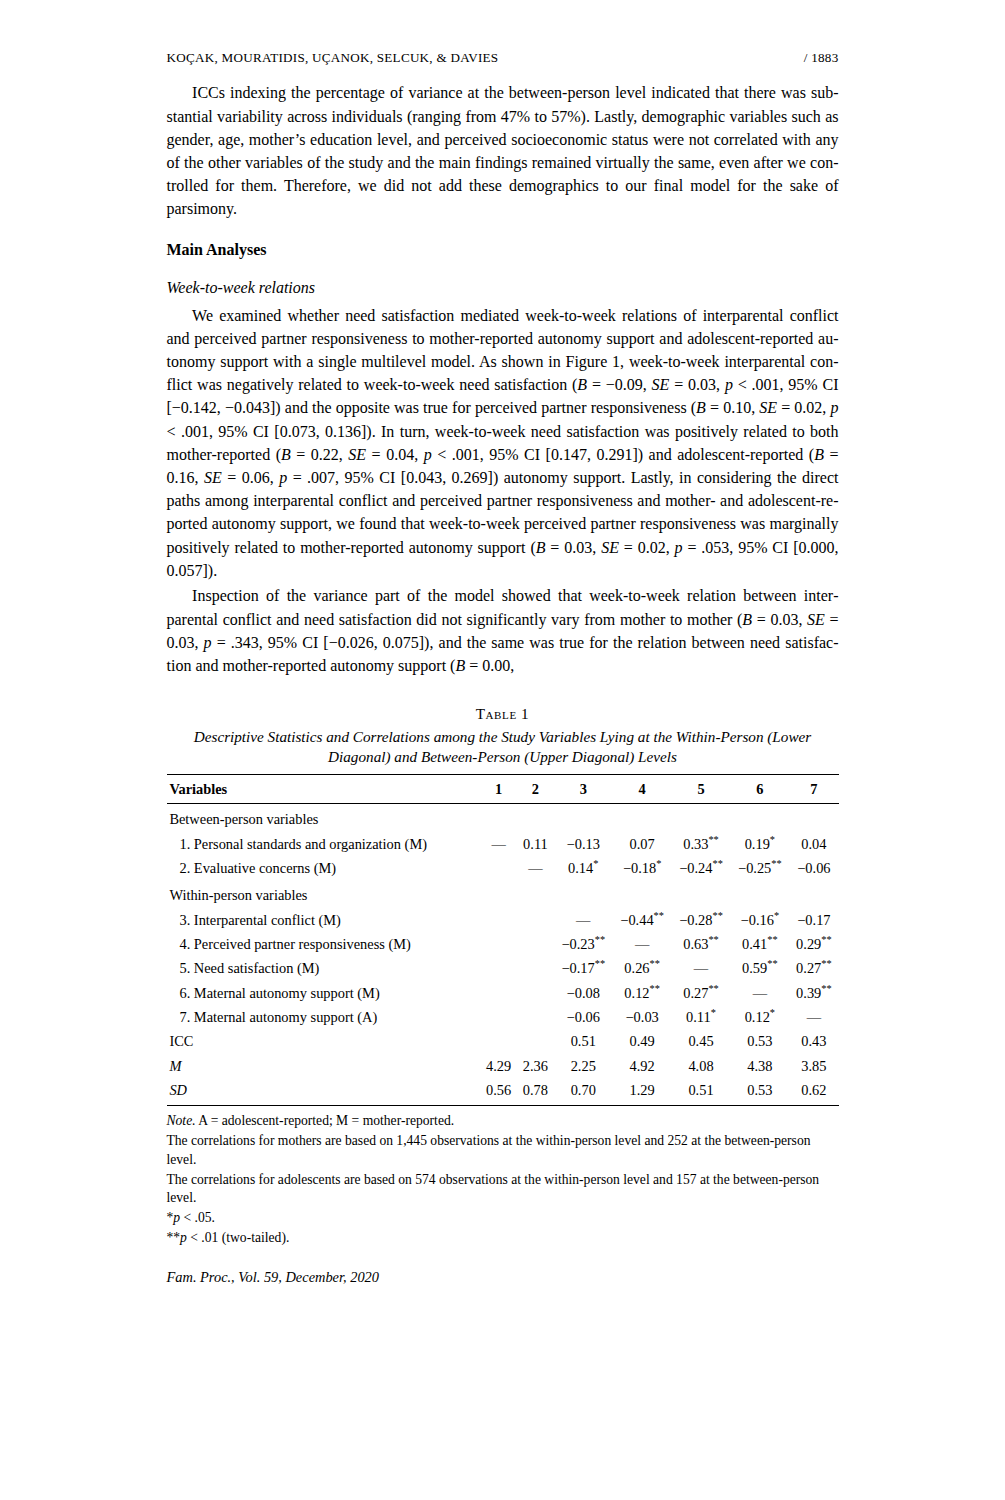Koçak, Mouratidis, Uçanok, Selcuk, & Davies / 1883
ICCs indexing the percentage of variance at the between-person level indicated that there was substantial variability across individuals (ranging from 47% to 57%). Lastly, demographic variables such as gender, age, mother’s education level, and perceived socioeconomic status were not correlated with any of the other variables of the study and the main findings remained virtually the same, even after we controlled for them. Therefore, we did not add these demographics to our final model for the sake of parsimony.
Main Analyses
Week-to-week relations
We examined whether need satisfaction mediated week-to-week relations of interparental conflict and perceived partner responsiveness to mother-reported autonomy support and adolescent-reported autonomy support with a single multilevel model. As shown in Figure 1, week-to-week interparental conflict was negatively related to week-to-week need satisfaction (B = −0.09, SE = 0.03, p < .001, 95% CI [−0.142, −0.043]) and the opposite was true for perceived partner responsiveness (B = 0.10, SE = 0.02, p < .001, 95% CI [0.073, 0.136]). In turn, week-to-week need satisfaction was positively related to both mother-reported (B = 0.22, SE = 0.04, p < .001, 95% CI [0.147, 0.291]) and adolescent-reported (B = 0.16, SE = 0.06, p = .007, 95% CI [0.043, 0.269]) autonomy support. Lastly, in considering the direct paths among interparental conflict and perceived partner responsiveness and mother- and adolescent-reported autonomy support, we found that week-to-week perceived partner responsiveness was marginally positively related to mother-reported autonomy support (B = 0.03, SE = 0.02, p = .053, 95% CI [0.000, 0.057]).
Inspection of the variance part of the model showed that week-to-week relation between interparental conflict and need satisfaction did not significantly vary from mother to mother (B = 0.03, SE = 0.03, p = .343, 95% CI [−0.026, 0.075]), and the same was true for the relation between need satisfaction and mother-reported autonomy support (B = 0.00,
Table 1
Descriptive Statistics and Correlations among the Study Variables Lying at the Within-Person (Lower
Diagonal) and Between-Person (Upper Diagonal) Levels
| Variables | 1 | 2 | 3 | 4 | 5 | 6 | 7 |
| --- | --- | --- | --- | --- | --- | --- | --- |
| Between-person variables | | | | | | | |
| 1. Personal standards and organization (M) | — | 0.11 | −0.13 | 0.07 | 0.33 ** | 0.19 * | 0.04 |
| 2. Evaluative concerns (M) | | — | 0.14 * | −0.18 * | −0.24 ** | −0.25 ** | −0.06 |
| Within-person variables | | | | | | | |
| 3. Interparental conflict (M) | | | — | −0.44 ** | −0.28 ** | −0.16 * | −0.17 |
| 4. Perceived partner responsiveness (M) | | | −0.23 ** | — | 0.63 ** | 0.41 ** | 0.29 ** |
| 5. Need satisfaction (M) | | | −0.17 ** | 0.26 ** | — | 0.59 ** | 0.27 ** |
| 6. Maternal autonomy support (M) | | | −0.08 | 0.12 ** | 0.27 ** | — | 0.39 ** |
| 7. Maternal autonomy support (A) | | | −0.06 | −0.03 | 0.11 * | 0.12 * | — |
| ICC | | | 0.51 | 0.49 | 0.45 | 0.53 | 0.43 |
| M | 4.29 | 2.36 | 2.25 | 4.92 | 4.08 | 4.38 | 3.85 |
| SD | 0.56 | 0.78 | 0.70 | 1.29 | 0.51 | 0.53 | 0.62 |
Note. A = adolescent-reported; M = mother-reported.
The correlations for mothers are based on 1,445 observations at the within-person level and 252 at the between-person level.
The correlations for adolescents are based on 574 observations at the within-person level and 157 at the between-person level.
*p < .05.
**p < .01 (two-tailed).
Fam. Proc., Vol. 59, December, 2020